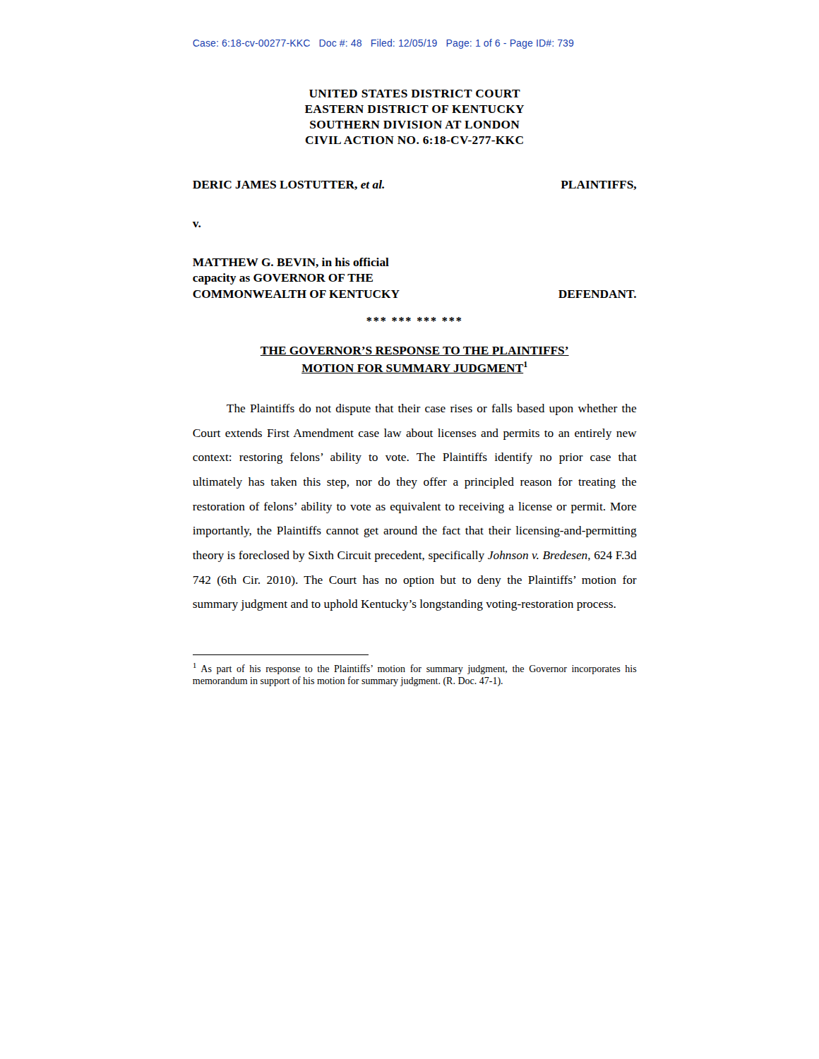Case: 6:18-cv-00277-KKC Doc #: 48 Filed: 12/05/19 Page: 1 of 6 - Page ID#: 739
UNITED STATES DISTRICT COURT
EASTERN DISTRICT OF KENTUCKY
SOUTHERN DIVISION AT LONDON
CIVIL ACTION NO. 6:18-CV-277-KKC
DERIC JAMES LOSTUTTER, et al.
PLAINTIFFS,
v.
MATTHEW G. BEVIN, in his official
capacity as GOVERNOR OF THE
COMMONWEALTH OF KENTUCKY
DEFENDANT.
*** *** *** ***
THE GOVERNOR’S RESPONSE TO THE PLAINTIFFS’
MOTION FOR SUMMARY JUDGMENT1
The Plaintiffs do not dispute that their case rises or falls based upon whether the Court extends First Amendment case law about licenses and permits to an entirely new context: restoring felons’ ability to vote. The Plaintiffs identify no prior case that ultimately has taken this step, nor do they offer a principled reason for treating the restoration of felons’ ability to vote as equivalent to receiving a license or permit. More importantly, the Plaintiffs cannot get around the fact that their licensing-and-permitting theory is foreclosed by Sixth Circuit precedent, specifically Johnson v. Bredesen, 624 F.3d 742 (6th Cir. 2010). The Court has no option but to deny the Plaintiffs’ motion for summary judgment and to uphold Kentucky’s longstanding voting-restoration process.
1 As part of his response to the Plaintiffs’ motion for summary judgment, the Governor incorporates his memorandum in support of his motion for summary judgment. (R. Doc. 47-1).